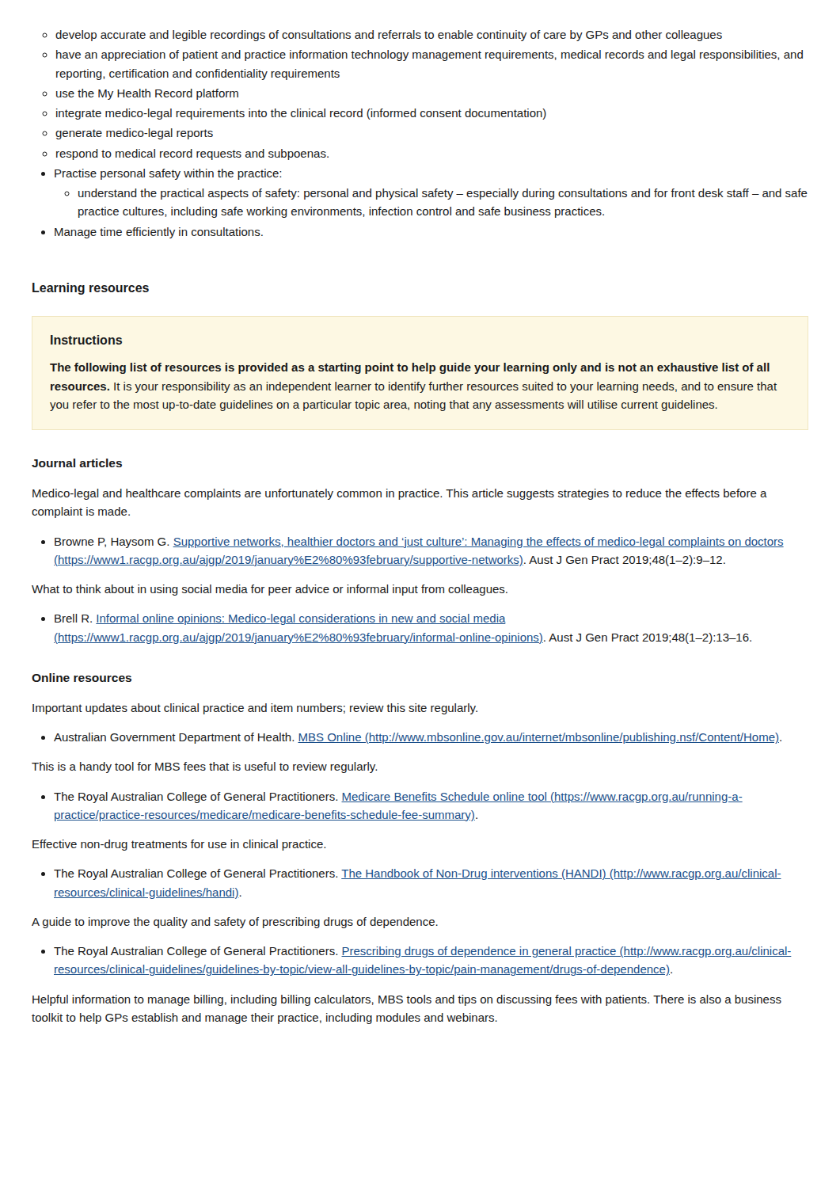develop accurate and legible recordings of consultations and referrals to enable continuity of care by GPs and other colleagues
have an appreciation of patient and practice information technology management requirements, medical records and legal responsibilities, and reporting, certification and confidentiality requirements
use the My Health Record platform
integrate medico-legal requirements into the clinical record (informed consent documentation)
generate medico-legal reports
respond to medical record requests and subpoenas.
Practise personal safety within the practice:
understand the practical aspects of safety: personal and physical safety – especially during consultations and for front desk staff – and safe practice cultures, including safe working environments, infection control and safe business practices.
Manage time efficiently in consultations.
Learning resources
Instructions
The following list of resources is provided as a starting point to help guide your learning only and is not an exhaustive list of all resources. It is your responsibility as an independent learner to identify further resources suited to your learning needs, and to ensure that you refer to the most up-to-date guidelines on a particular topic area, noting that any assessments will utilise current guidelines.
Journal articles
Medico-legal and healthcare complaints are unfortunately common in practice. This article suggests strategies to reduce the effects before a complaint is made.
Browne P, Haysom G. Supportive networks, healthier doctors and ‘just culture’: Managing the effects of medico-legal complaints on doctors (https://www1.racgp.org.au/ajgp/2019/january%E2%80%93february/supportive-networks). Aust J Gen Pract 2019;48(1–2):9–12.
What to think about in using social media for peer advice or informal input from colleagues.
Brell R. Informal online opinions: Medico-legal considerations in new and social media (https://www1.racgp.org.au/ajgp/2019/january%E2%80%93february/informal-online-opinions). Aust J Gen Pract 2019;48(1–2):13–16.
Online resources
Important updates about clinical practice and item numbers; review this site regularly.
Australian Government Department of Health. MBS Online (http://www.mbsonline.gov.au/internet/mbsonline/publishing.nsf/Content/Home).
This is a handy tool for MBS fees that is useful to review regularly.
The Royal Australian College of General Practitioners. Medicare Benefits Schedule online tool (https://www.racgp.org.au/running-a-practice/practice-resources/medicare/medicare-benefits-schedule-fee-summary).
Effective non-drug treatments for use in clinical practice.
The Royal Australian College of General Practitioners. The Handbook of Non-Drug interventions (HANDI) (http://www.racgp.org.au/clinical-resources/clinical-guidelines/handi).
A guide to improve the quality and safety of prescribing drugs of dependence.
The Royal Australian College of General Practitioners. Prescribing drugs of dependence in general practice (http://www.racgp.org.au/clinical-resources/clinical-guidelines/guidelines-by-topic/view-all-guidelines-by-topic/pain-management/drugs-of-dependence).
Helpful information to manage billing, including billing calculators, MBS tools and tips on discussing fees with patients. There is also a business toolkit to help GPs establish and manage their practice, including modules and webinars.